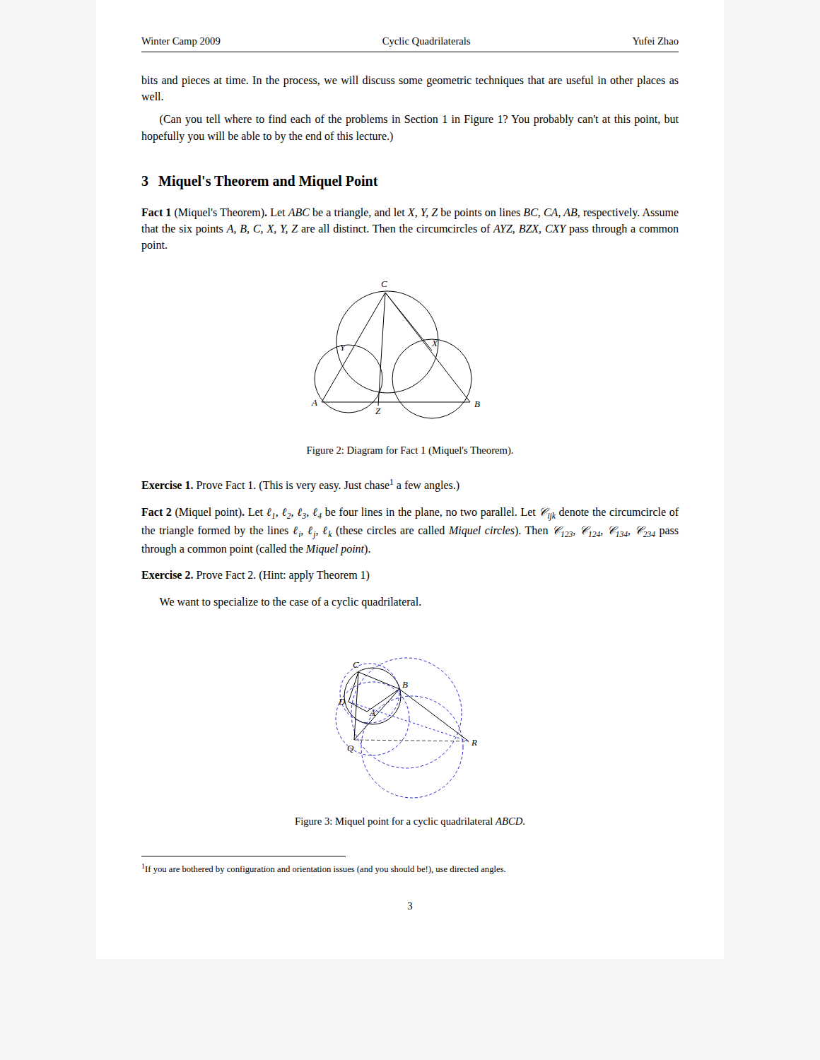Winter Camp 2009
Cyclic Quadrilaterals
Yufei Zhao
bits and pieces at time. In the process, we will discuss some geometric techniques that are useful in other places as well.
(Can you tell where to find each of the problems in Section 1 in Figure 1? You probably can't at this point, but hopefully you will be able to by the end of this lecture.)
3 Miquel's Theorem and Miquel Point
Fact 1 (Miquel's Theorem). Let ABC be a triangle, and let X, Y, Z be points on lines BC, CA, AB, respectively. Assume that the six points A, B, C, X, Y, Z are all distinct. Then the circumcircles of AYZ, BZX, CXY pass through a common point.
C A B X Y Z
Figure 2: Diagram for Fact 1 (Miquel's Theorem).
Exercise 1. Prove Fact 1. (This is very easy. Just chase1 a few angles.)
Fact 2 (Miquel point). Let ℓ1, ℓ2, ℓ3, ℓ4 be four lines in the plane, no two parallel. Let 𝒞ijk denote the circumcircle of the triangle formed by the lines ℓi, ℓj, ℓk (these circles are called Miquel circles). Then 𝒞123, 𝒞124, 𝒞134, 𝒞234 pass through a common point (called the Miquel point).
Exercise 2. Prove Fact 2. (Hint: apply Theorem 1)
We want to specialize to the case of a cyclic quadrilateral.
C B D A Q R
Figure 3: Miquel point for a cyclic quadrilateral ABCD.
1If you are bothered by configuration and orientation issues (and you should be!), use directed angles.
3